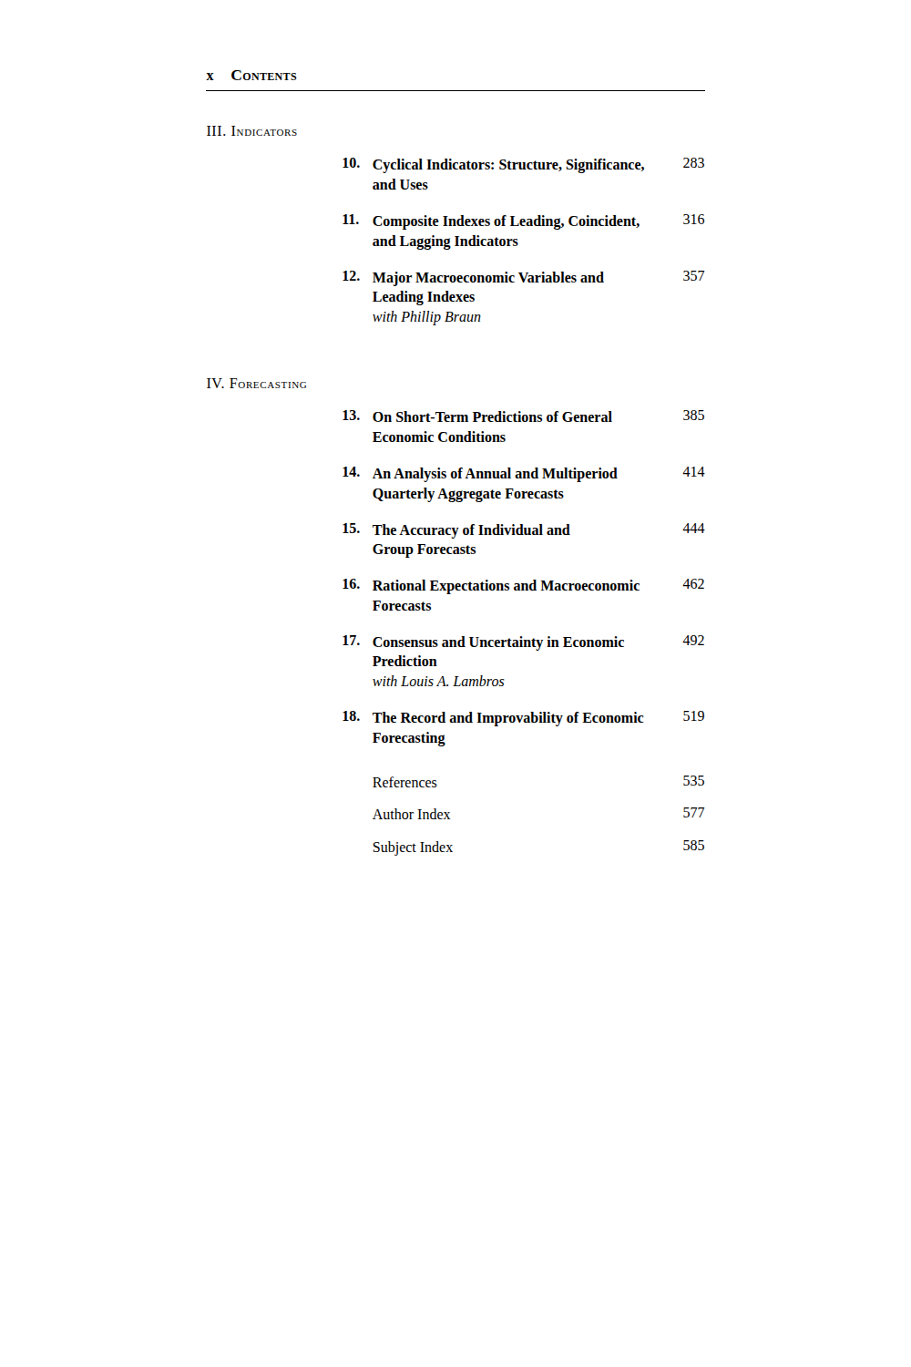x Contents
III. Indicators
| 10. | Cyclical Indicators: Structure, Significance, and Uses | 283 |
| 11. | Composite Indexes of Leading, Coincident, and Lagging Indicators | 316 |
| 12. | Major Macroeconomic Variables and Leading Indexes with Phillip Braun | 357 |
IV. Forecasting
| 13. | On Short-Term Predictions of General Economic Conditions | 385 |
| 14. | An Analysis of Annual and Multiperiod Quarterly Aggregate Forecasts | 414 |
| 15. | The Accuracy of Individual and Group Forecasts | 444 |
| 16. | Rational Expectations and Macroeconomic Forecasts | 462 |
| 17. | Consensus and Uncertainty in Economic Prediction with Louis A. Lambros | 492 |
| 18. | The Record and Improvability of Economic Forecasting | 519 |
| | References | 535 |
| | Author Index | 577 |
| | Subject Index | 585 |